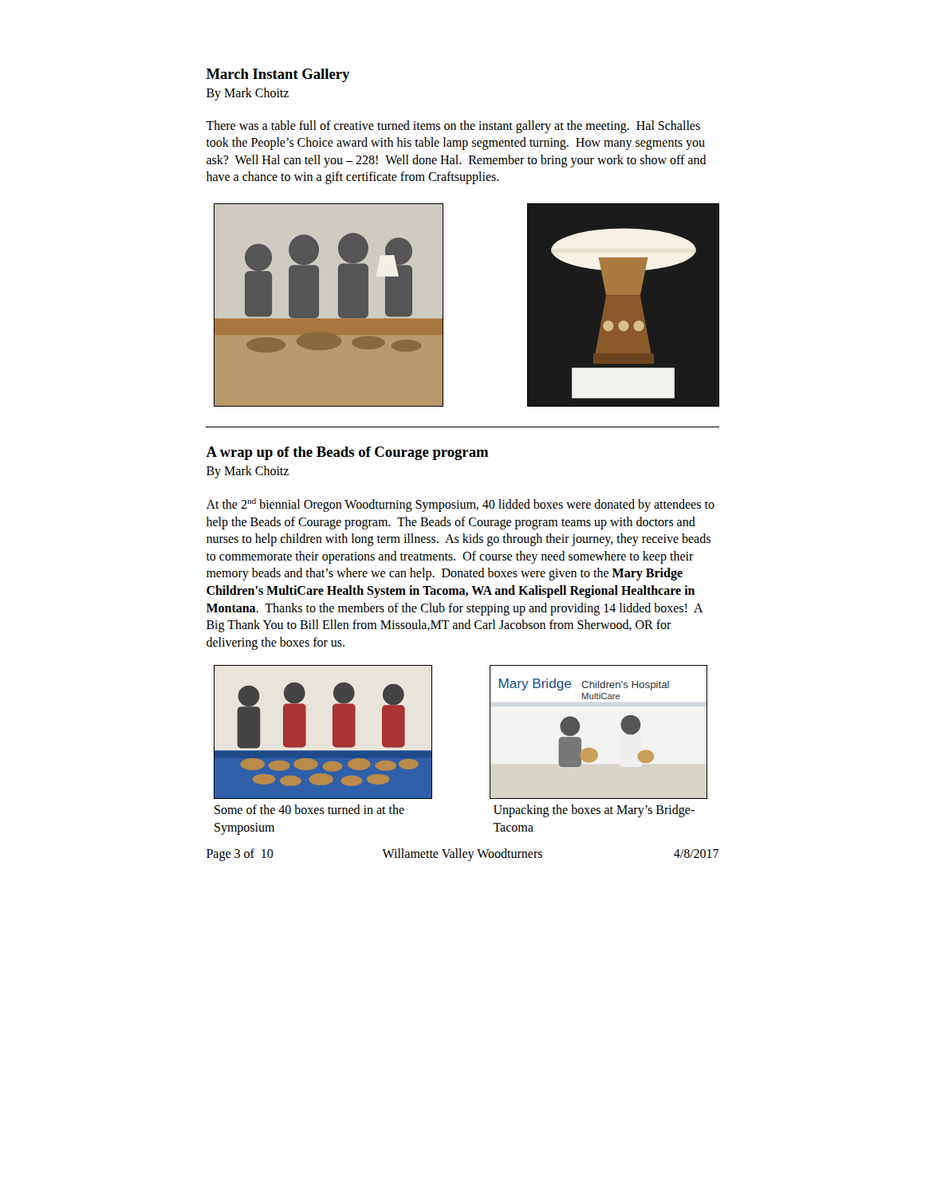March Instant Gallery
By Mark Choitz
There was a table full of creative turned items on the instant gallery at the meeting. Hal Schalles took the People’s Choice award with his table lamp segmented turning. How many segments you ask? Well Hal can tell you – 228! Well done Hal. Remember to bring your work to show off and have a chance to win a gift certificate from Craftsupplies.
A wrap up of the Beads of Courage program
By Mark Choitz
At the 2nd biennial Oregon Woodturning Symposium, 40 lidded boxes were donated by attendees to help the Beads of Courage program. The Beads of Courage program teams up with doctors and nurses to help children with long term illness. As kids go through their journey, they receive beads to commemorate their operations and treatments. Of course they need somewhere to keep their memory beads and that’s where we can help. Donated boxes were given to the Mary Bridge Children's MultiCare Health System in Tacoma, WA and Kalispell Regional Healthcare in Montana. Thanks to the members of the Club for stepping up and providing 14 lidded boxes! A Big Thank You to Bill Ellen from Missoula,MT and Carl Jacobson from Sherwood, OR for delivering the boxes for us.
Some of the 40 boxes turned in at the Symposium
Unpacking the boxes at Mary’s Bridge-Tacoma
Page 3 of 10
Willamette Valley Woodturners
4/8/2017